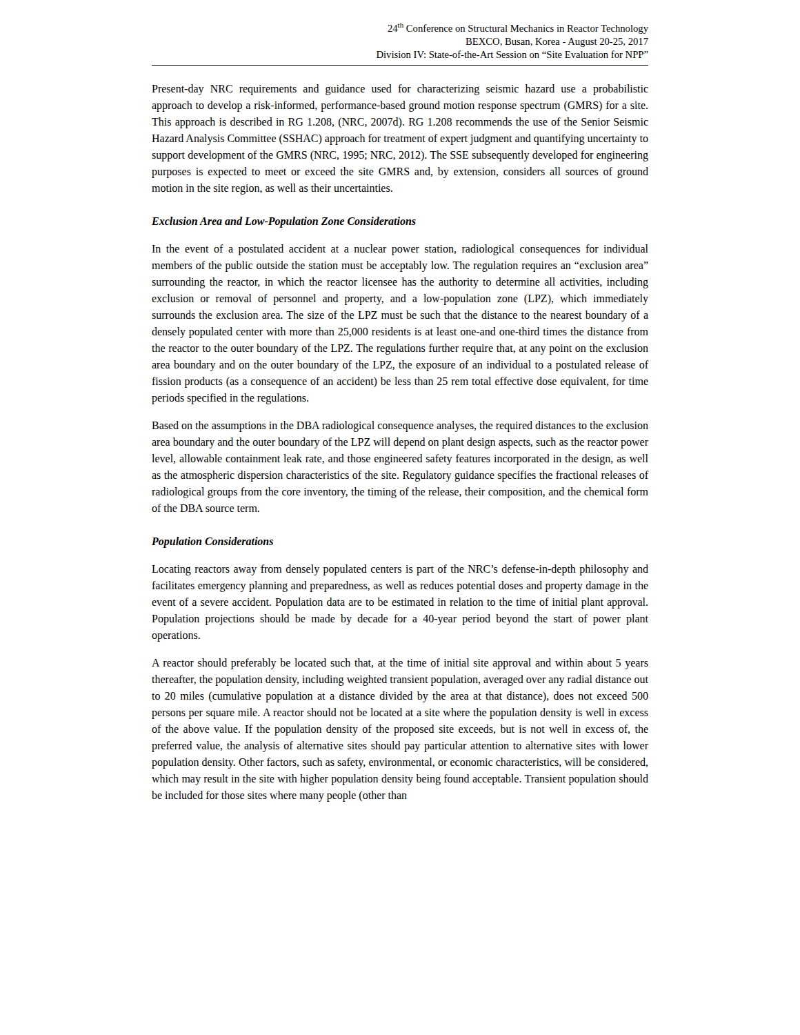24th Conference on Structural Mechanics in Reactor Technology BEXCO, Busan, Korea - August 20-25, 2017 Division IV: State-of-the-Art Session on “Site Evaluation for NPP”
Present-day NRC requirements and guidance used for characterizing seismic hazard use a probabilistic approach to develop a risk-informed, performance-based ground motion response spectrum (GMRS) for a site. This approach is described in RG 1.208, (NRC, 2007d). RG 1.208 recommends the use of the Senior Seismic Hazard Analysis Committee (SSHAC) approach for treatment of expert judgment and quantifying uncertainty to support development of the GMRS (NRC, 1995; NRC, 2012). The SSE subsequently developed for engineering purposes is expected to meet or exceed the site GMRS and, by extension, considers all sources of ground motion in the site region, as well as their uncertainties.
Exclusion Area and Low-Population Zone Considerations
In the event of a postulated accident at a nuclear power station, radiological consequences for individual members of the public outside the station must be acceptably low. The regulation requires an “exclusion area” surrounding the reactor, in which the reactor licensee has the authority to determine all activities, including exclusion or removal of personnel and property, and a low-population zone (LPZ), which immediately surrounds the exclusion area. The size of the LPZ must be such that the distance to the nearest boundary of a densely populated center with more than 25,000 residents is at least one-and one-third times the distance from the reactor to the outer boundary of the LPZ. The regulations further require that, at any point on the exclusion area boundary and on the outer boundary of the LPZ, the exposure of an individual to a postulated release of fission products (as a consequence of an accident) be less than 25 rem total effective dose equivalent, for time periods specified in the regulations.
Based on the assumptions in the DBA radiological consequence analyses, the required distances to the exclusion area boundary and the outer boundary of the LPZ will depend on plant design aspects, such as the reactor power level, allowable containment leak rate, and those engineered safety features incorporated in the design, as well as the atmospheric dispersion characteristics of the site. Regulatory guidance specifies the fractional releases of radiological groups from the core inventory, the timing of the release, their composition, and the chemical form of the DBA source term.
Population Considerations
Locating reactors away from densely populated centers is part of the NRC’s defense-in-depth philosophy and facilitates emergency planning and preparedness, as well as reduces potential doses and property damage in the event of a severe accident. Population data are to be estimated in relation to the time of initial plant approval. Population projections should be made by decade for a 40-year period beyond the start of power plant operations.
A reactor should preferably be located such that, at the time of initial site approval and within about 5 years thereafter, the population density, including weighted transient population, averaged over any radial distance out to 20 miles (cumulative population at a distance divided by the area at that distance), does not exceed 500 persons per square mile. A reactor should not be located at a site where the population density is well in excess of the above value. If the population density of the proposed site exceeds, but is not well in excess of, the preferred value, the analysis of alternative sites should pay particular attention to alternative sites with lower population density. Other factors, such as safety, environmental, or economic characteristics, will be considered, which may result in the site with higher population density being found acceptable. Transient population should be included for those sites where many people (other than